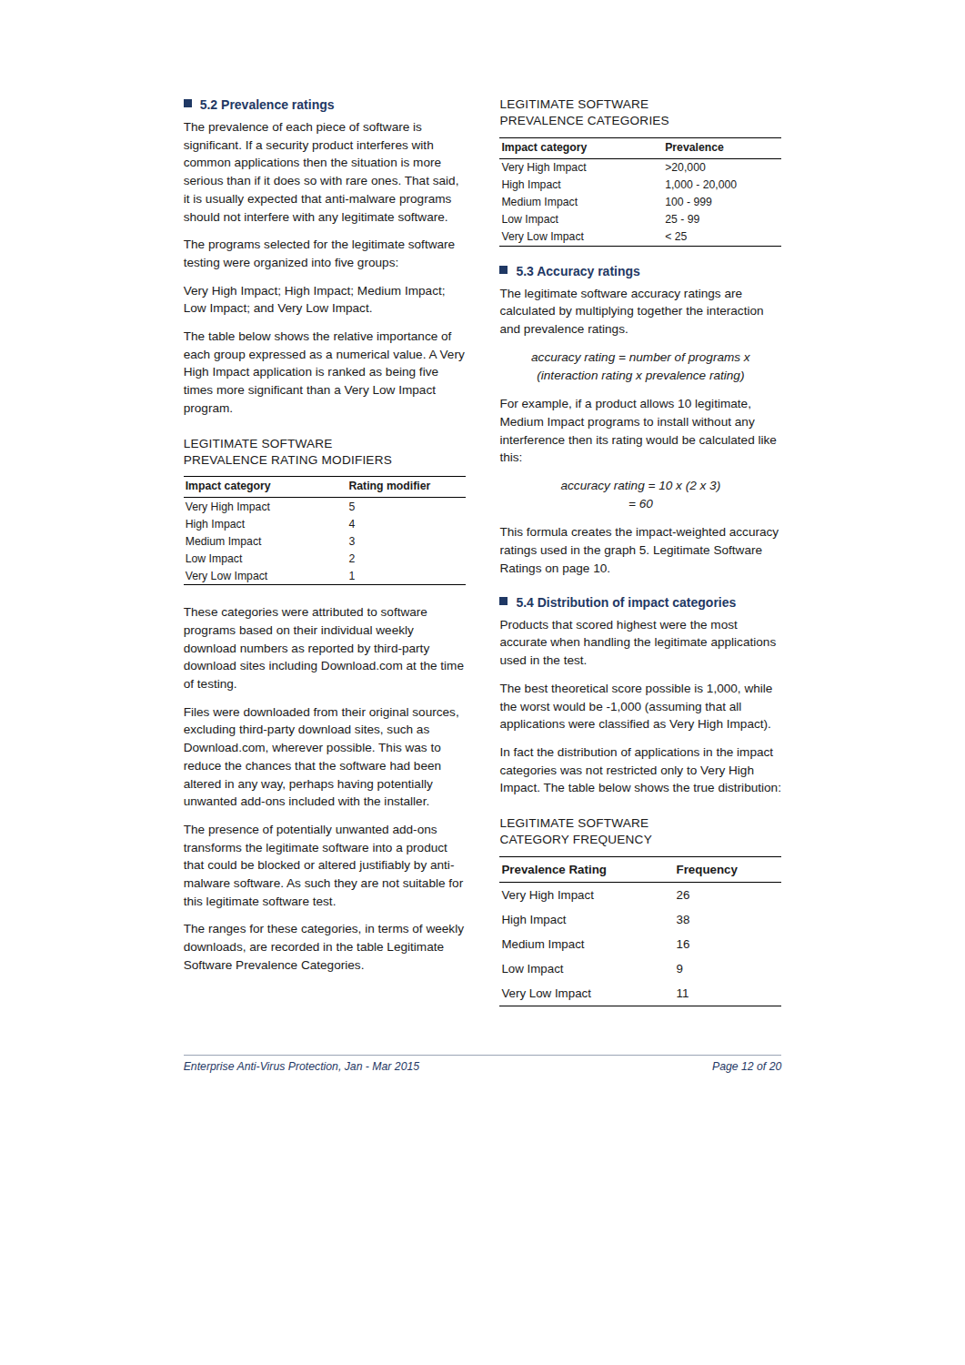5.2 Prevalence ratings
The prevalence of each piece of software is significant. If a security product interferes with common applications then the situation is more serious than if it does so with rare ones. That said, it is usually expected that anti-malware programs should not interfere with any legitimate software.
The programs selected for the legitimate software testing were organized into five groups:
Very High Impact; High Impact; Medium Impact; Low Impact; and Very Low Impact.
The table below shows the relative importance of each group expressed as a numerical value. A Very High Impact application is ranked as being five times more significant than a Very Low Impact program.
LEGITIMATE SOFTWARE
PREVALENCE RATING MODIFIERS
| Impact category | Rating modifier |
| --- | --- |
| Very High Impact | 5 |
| High Impact | 4 |
| Medium Impact | 3 |
| Low Impact | 2 |
| Very Low Impact | 1 |
These categories were attributed to software programs based on their individual weekly download numbers as reported by third-party download sites including Download.com at the time of testing.
Files were downloaded from their original sources, excluding third-party download sites, such as Download.com, wherever possible. This was to reduce the chances that the software had been altered in any way, perhaps having potentially unwanted add-ons included with the installer.
The presence of potentially unwanted add-ons transforms the legitimate software into a product that could be blocked or altered justifiably by anti-malware software. As such they are not suitable for this legitimate software test.
The ranges for these categories, in terms of weekly downloads, are recorded in the table Legitimate Software Prevalence Categories.
LEGITIMATE SOFTWARE
PREVALENCE CATEGORIES
| Impact category | Prevalence |
| --- | --- |
| Very High Impact | >20,000 |
| High Impact | 1,000 - 20,000 |
| Medium Impact | 100 - 999 |
| Low Impact | 25 - 99 |
| Very Low Impact | < 25 |
5.3 Accuracy ratings
The legitimate software accuracy ratings are calculated by multiplying together the interaction and prevalence ratings.
accuracy rating = number of programs x (interaction rating x prevalence rating)
For example, if a product allows 10 legitimate, Medium Impact programs to install without any interference then its rating would be calculated like this:
accuracy rating = 10 x (2 x 3) = 60
This formula creates the impact-weighted accuracy ratings used in the graph 5. Legitimate Software Ratings on page 10.
5.4 Distribution of impact categories
Products that scored highest were the most accurate when handling the legitimate applications used in the test.
The best theoretical score possible is 1,000, while the worst would be -1,000 (assuming that all applications were classified as Very High Impact).
In fact the distribution of applications in the impact categories was not restricted only to Very High Impact. The table below shows the true distribution:
LEGITIMATE SOFTWARE
CATEGORY FREQUENCY
| Prevalence Rating | Frequency |
| --- | --- |
| Very High Impact | 26 |
| High Impact | 38 |
| Medium Impact | 16 |
| Low Impact | 9 |
| Very Low Impact | 11 |
Enterprise Anti-Virus Protection, Jan - Mar 2015 Page 12 of 20